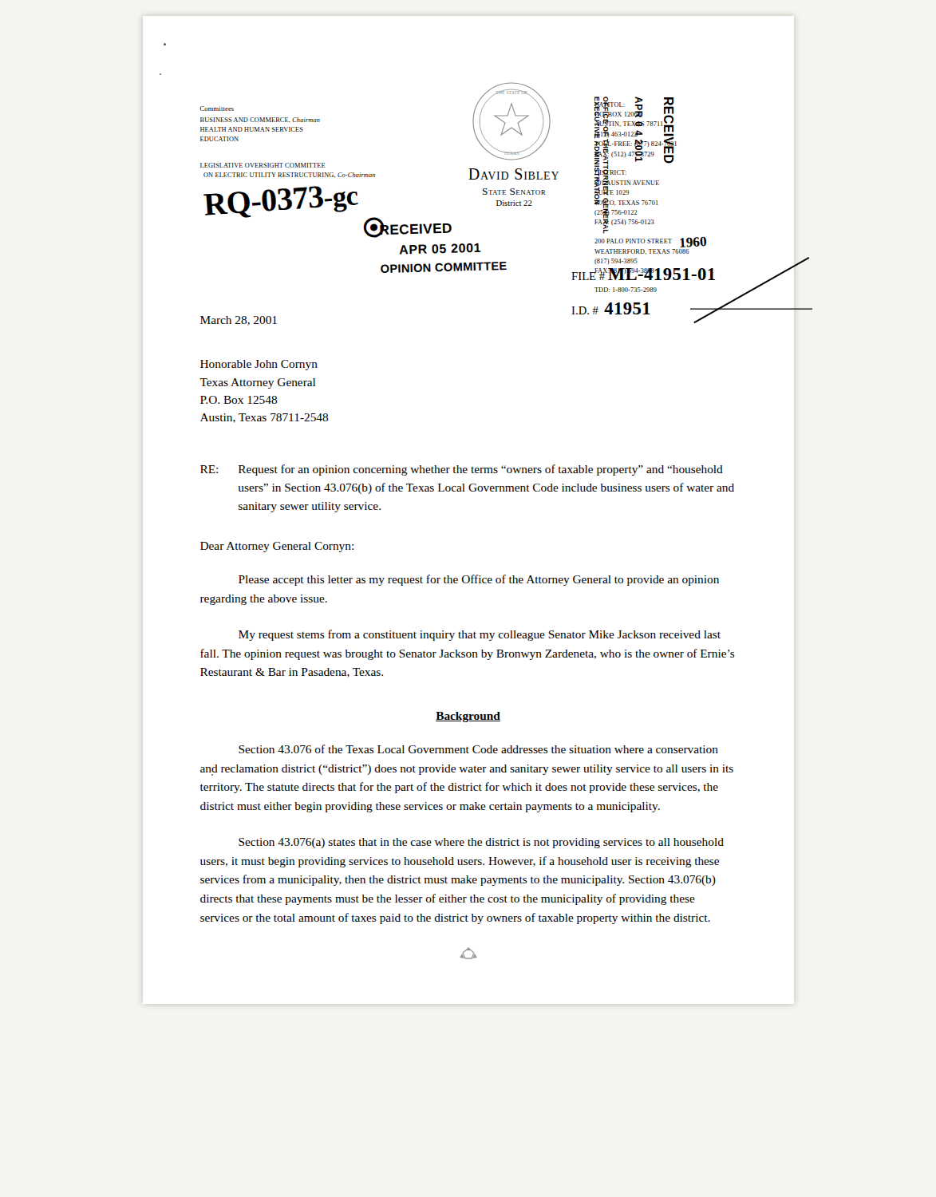Committees
BUSINESS AND COMMERCE, Chairman
HEALTH AND HUMAN SERVICES
EDUCATION
LEGISLATIVE OVERSIGHT COMMITTEE
ON ELECTRIC UTILITY RESTRUCTURING, Co-Chairman
THE STATE OF TEXAS
David Sibley
State Senator
District 22
OFFICE OF THE ATTORNEY GENERAL
EXECUTIVE ADMINISTRATION APR 0 4 2001 RECEIVED
CAPITOL:
P.O. BOX 12068
AUSTIN, TEXAS 78711
(512) 463-0122
TOLL-FREE: (877) 824-7031
FAX: (512) 475-3729
DISTRICT:
801 AUSTIN AVENUE
SUITE 1029
WACO, TEXAS 76701
(254) 756-0122
FAX: (254) 756-0123
200 PALO PINTO STREET
WEATHERFORD, TEXAS 76086
(817) 594-3895
FAX: (817) 594-3898
TDD: 1-800-735-2989
RQ-0373-gc
⦿
RECEIVED
APR 05 2001
OPINION COMMITTEE
1960
FILE # ML-41951-01
I.D. # 41951
March 28, 2001
Honorable John Cornyn
Texas Attorney General
P.O. Box 12548
Austin, Texas 78711-2548
RE:
Request for an opinion concerning whether the terms “owners of taxable property” and “household users” in Section 43.076(b) of the Texas Local Government Code include business users of water and sanitary sewer utility service.
Dear Attorney General Cornyn:
Please accept this letter as my request for the Office of the Attorney General to provide an opinion regarding the above issue.
My request stems from a constituent inquiry that my colleague Senator Mike Jackson received last fall. The opinion request was brought to Senator Jackson by Bronwyn Zardeneta, who is the owner of Ernie’s Restaurant & Bar in Pasadena, Texas.
Background
Section 43.076 of the Texas Local Government Code addresses the situation where a conservation and reclamation district (“district”) does not provide water and sanitary sewer utility service to all users in its territory. The statute directs that for the part of the district for which it does not provide these services, the district must either begin providing these services or make certain payments to a municipality.
Section 43.076(a) states that in the case where the district is not providing services to all household users, it must begin providing services to household users. However, if a household user is receiving these services from a municipality, then the district must make payments to the municipality. Section 43.076(b) directs that these payments must be the lesser of either the cost to the municipality of providing these services or the total amount of taxes paid to the district by owners of taxable property within the district.